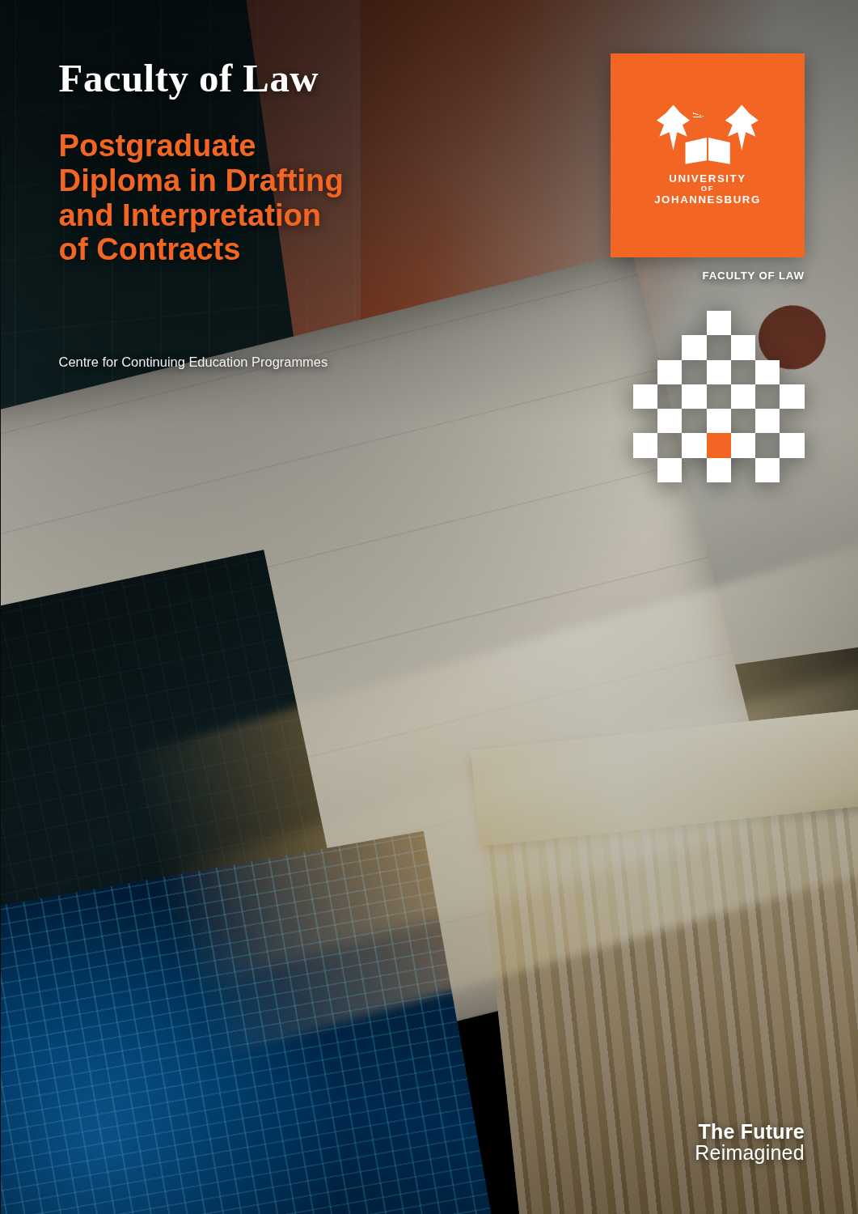Faculty of Law
Postgraduate
Diploma in Drafting
and Interpretation
of Contracts
Centre for Continuing Education Programmes
UNIVERSITY OF JOHANNESBURG
FACULTY OF LAW
The Future Reimagined